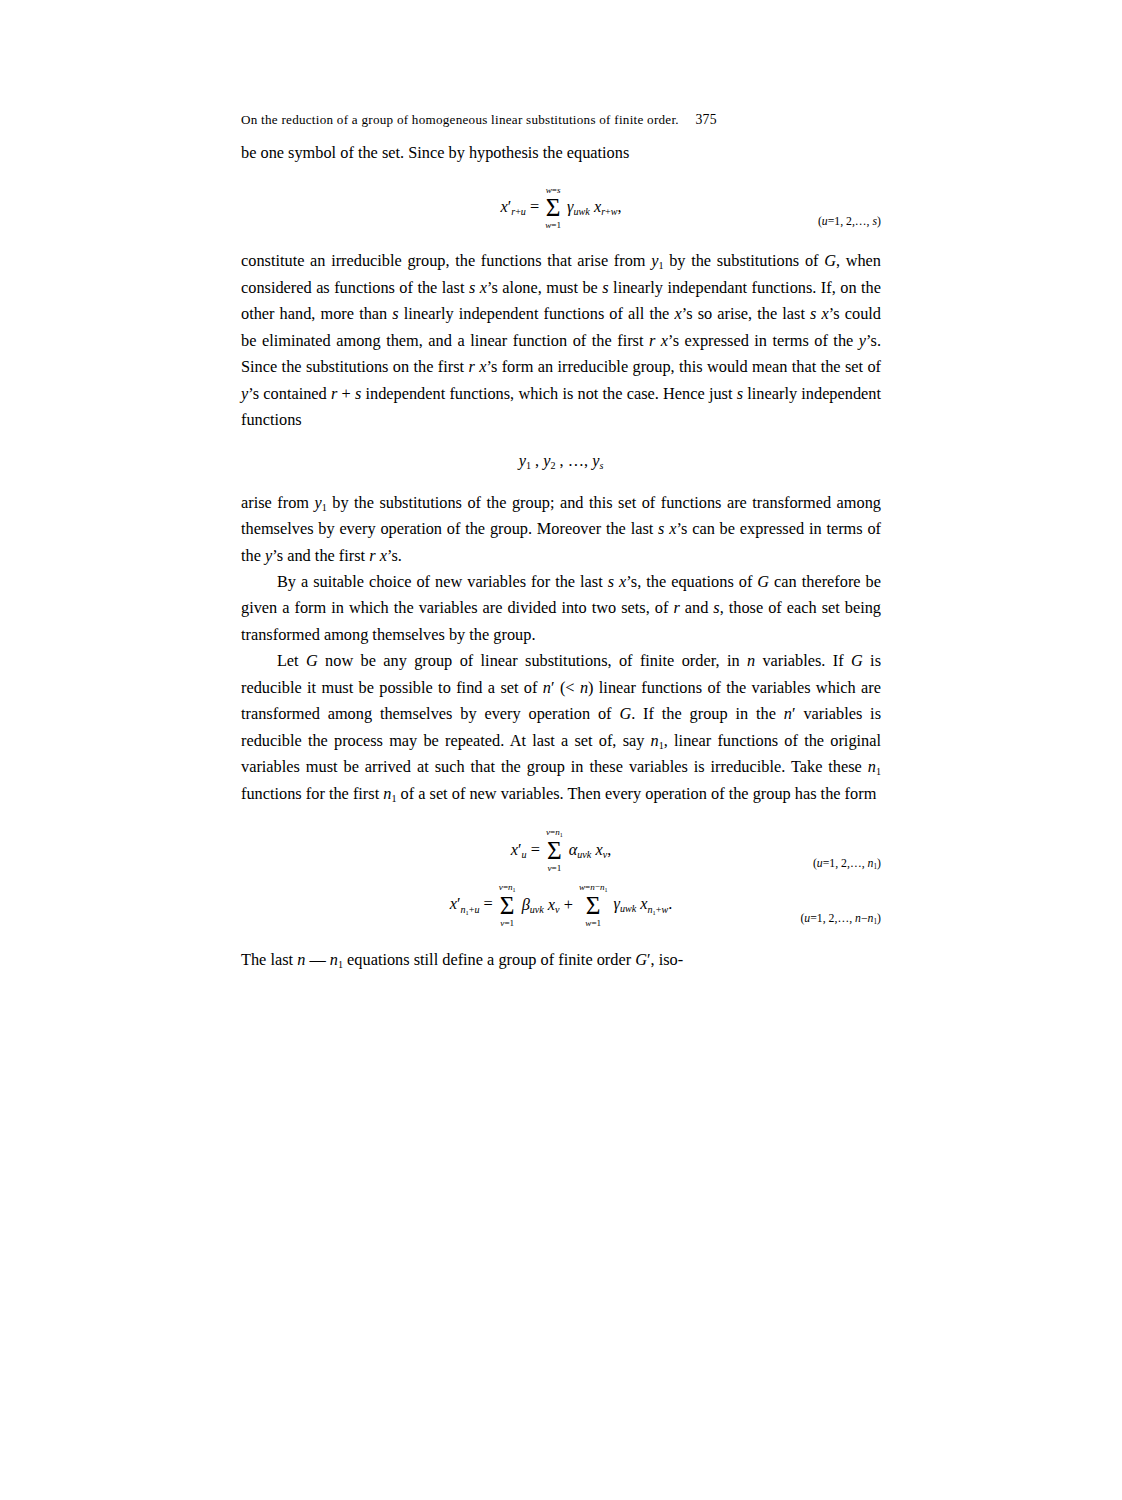On the reduction of a group of homogeneous linear substitutions of finite order.375
be one symbol of the set. Since by hypothesis the equations
x′r+u = w=s Σw=1 γuwk xr+w, (u=1, 2,…, s)
constitute an irreducible group, the functions that arise from y1 by the substitutions of G, when considered as functions of the last s x’s alone, must be s linearly independant functions. If, on the other hand, more than s linearly independent functions of all the x’s so arise, the last s x’s could be eliminated among them, and a linear function of the first r x’s expressed in terms of the y’s. Since the substitutions on the first r x’s form an irreducible group, this would mean that the set of y’s contained r + s independent functions, which is not the case. Hence just s linearly independent functions
y1 , y2 , …, ys
arise from y1 by the substitutions of the group; and this set of functions are transformed among themselves by every operation of the group. Moreover the last s x’s can be expressed in terms of the y’s and the first r x’s.
By a suitable choice of new variables for the last s x’s, the equations of G can therefore be given a form in which the variables are divided into two sets, of r and s, those of each set being transformed among themselves by the group.
Let G now be any group of linear substitutions, of finite order, in n variables. If G is reducible it must be possible to find a set of n′ (< n) linear functions of the variables which are transformed among themselves by every operation of G. If the group in the n′ variables is reducible the process may be repeated. At last a set of, say n1, linear functions of the original variables must be arrived at such that the group in these variables is irreducible. Take these n1 functions for the first n1 of a set of new variables. Then every operation of the group has the form
x′u = v=n1 Σv=1 αuvk xv, (u=1, 2,…, n1)
x′n1+u = v=n1 Σv=1 βuvk xv + w=n−n1 Σw=1 γuwk xn1+w. (u=1, 2,…, n−n1)
The last n — n1 equations still define a group of finite order G′, iso-